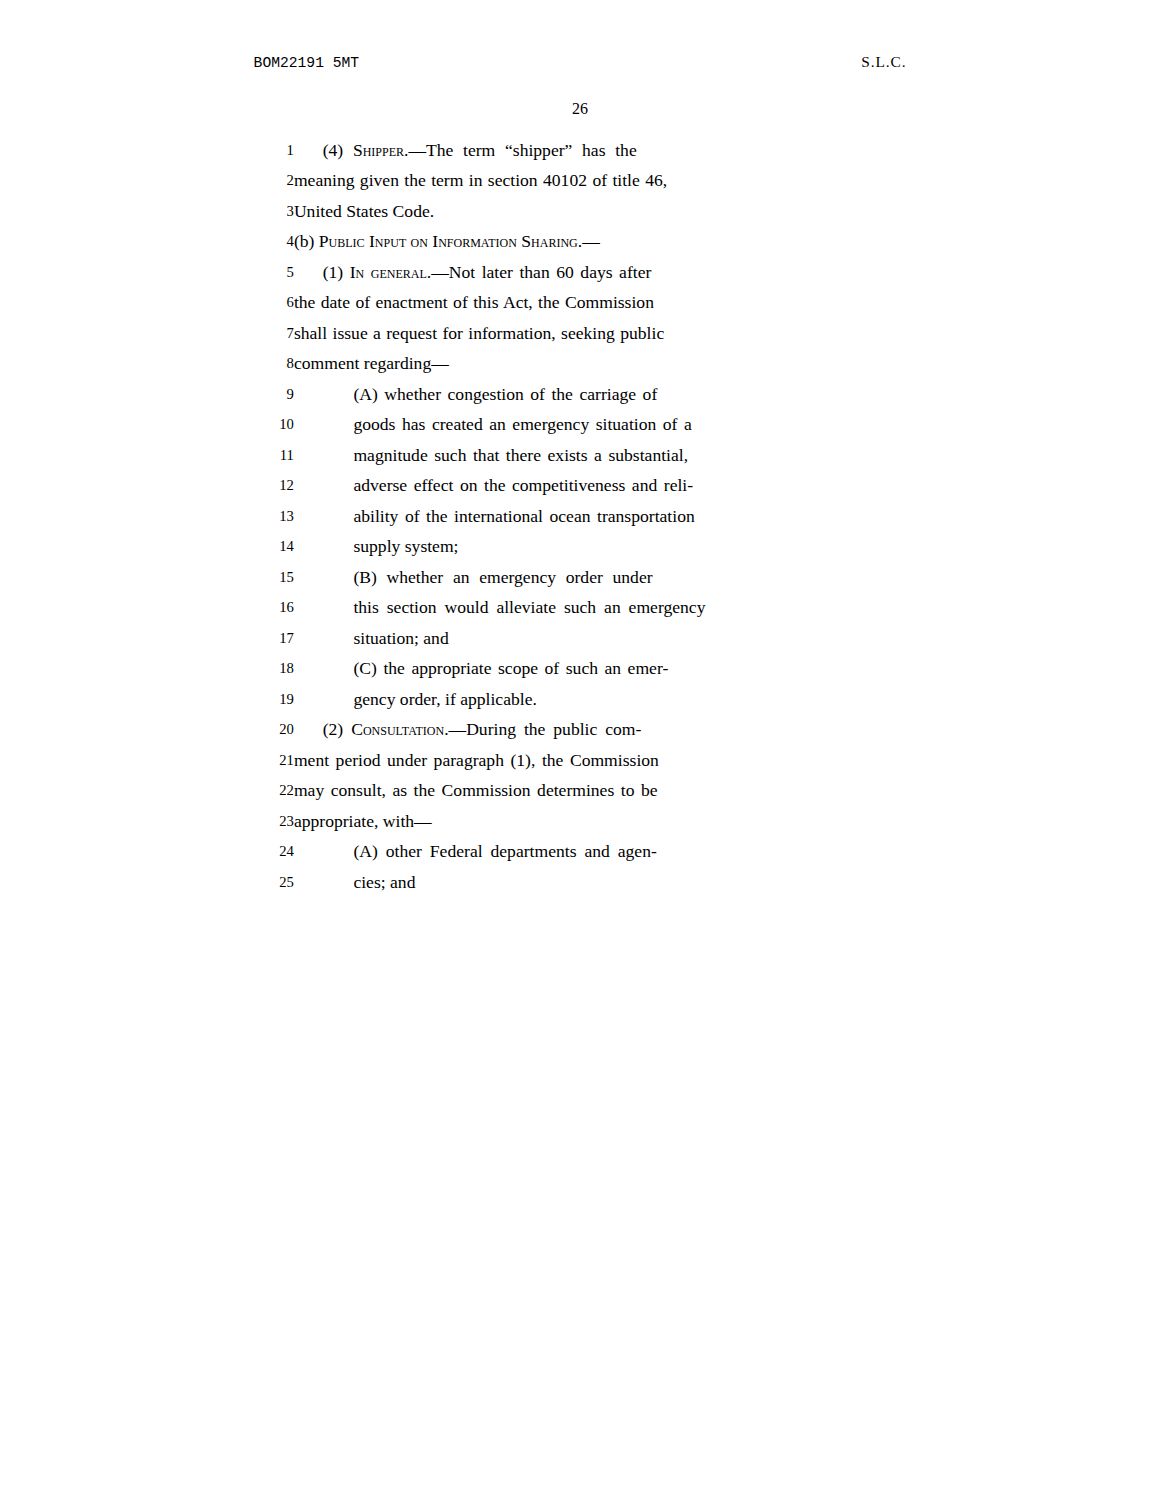BOM22191 5MT S.L.C.
26
| 1 | (4) Shipper. —The term “shipper” has the |
| 2 | meaning given the term in section 40102 of title 46, |
| 3 | United States Code. |
| 4 | (b) Public Input on Information Sharing. — |
| 5 | (1) In general. —Not later than 60 days after |
| 6 | the date of enactment of this Act, the Commission |
| 7 | shall issue a request for information, seeking public |
| 8 | comment regarding— |
| 9 | (A) whether congestion of the carriage of |
| 10 | goods has created an emergency situation of a |
| 11 | magnitude such that there exists a substantial, |
| 12 | adverse effect on the competitiveness and reli- |
| 13 | ability of the international ocean transportation |
| 14 | supply system; |
| 15 | (B) whether an emergency order under |
| 16 | this section would alleviate such an emergency |
| 17 | situation; and |
| 18 | (C) the appropriate scope of such an emer- |
| 19 | gency order, if applicable. |
| 20 | (2) Consultation. —During the public com- |
| 21 | ment period under paragraph (1), the Commission |
| 22 | may consult, as the Commission determines to be |
| 23 | appropriate, with— |
| 24 | (A) other Federal departments and agen- |
| 25 | cies; and |